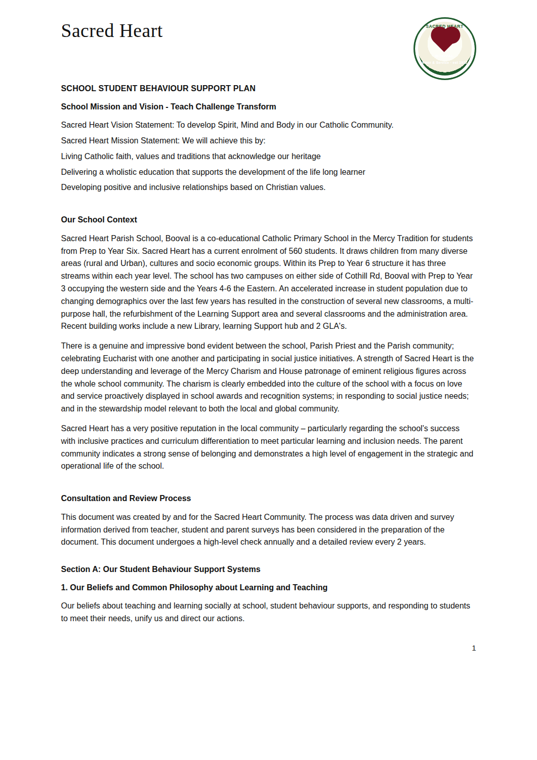Sacred Heart
Sacred Heart Booval Amor & Service · est 1912
School Student Behaviour Support Plan
School Mission and Vision - Teach Challenge Transform
Sacred Heart Vision Statement: To develop Spirit, Mind and Body in our Catholic Community.
Sacred Heart Mission Statement: We will achieve this by:
Living Catholic faith, values and traditions that acknowledge our heritage
Delivering a wholistic education that supports the development of the life long learner
Developing positive and inclusive relationships based on Christian values.
Our School Context
Sacred Heart Parish School, Booval is a co-educational Catholic Primary School in the Mercy Tradition for students from Prep to Year Six. Sacred Heart has a current enrolment of 560 students. It draws children from many diverse areas (rural and Urban), cultures and socio economic groups. Within its Prep to Year 6 structure it has three streams within each year level. The school has two campuses on either side of Cothill Rd, Booval with Prep to Year 3 occupying the western side and the Years 4-6 the Eastern. An accelerated increase in student population due to changing demographics over the last few years has resulted in the construction of several new classrooms, a multi-purpose hall, the refurbishment of the Learning Support area and several classrooms and the administration area. Recent building works include a new Library, learning Support hub and 2 GLA's.
There is a genuine and impressive bond evident between the school, Parish Priest and the Parish community; celebrating Eucharist with one another and participating in social justice initiatives. A strength of Sacred Heart is the deep understanding and leverage of the Mercy Charism and House patronage of eminent religious figures across the whole school community. The charism is clearly embedded into the culture of the school with a focus on love and service proactively displayed in school awards and recognition systems; in responding to social justice needs; and in the stewardship model relevant to both the local and global community.
Sacred Heart has a very positive reputation in the local community – particularly regarding the school's success with inclusive practices and curriculum differentiation to meet particular learning and inclusion needs. The parent community indicates a strong sense of belonging and demonstrates a high level of engagement in the strategic and operational life of the school.
Consultation and Review Process
This document was created by and for the Sacred Heart Community. The process was data driven and survey information derived from teacher, student and parent surveys has been considered in the preparation of the document. This document undergoes a high-level check annually and a detailed review every 2 years.
Section A: Our Student Behaviour Support Systems
1. Our Beliefs and Common Philosophy about Learning and Teaching
Our beliefs about teaching and learning socially at school, student behaviour supports, and responding to students to meet their needs, unify us and direct our actions.
1